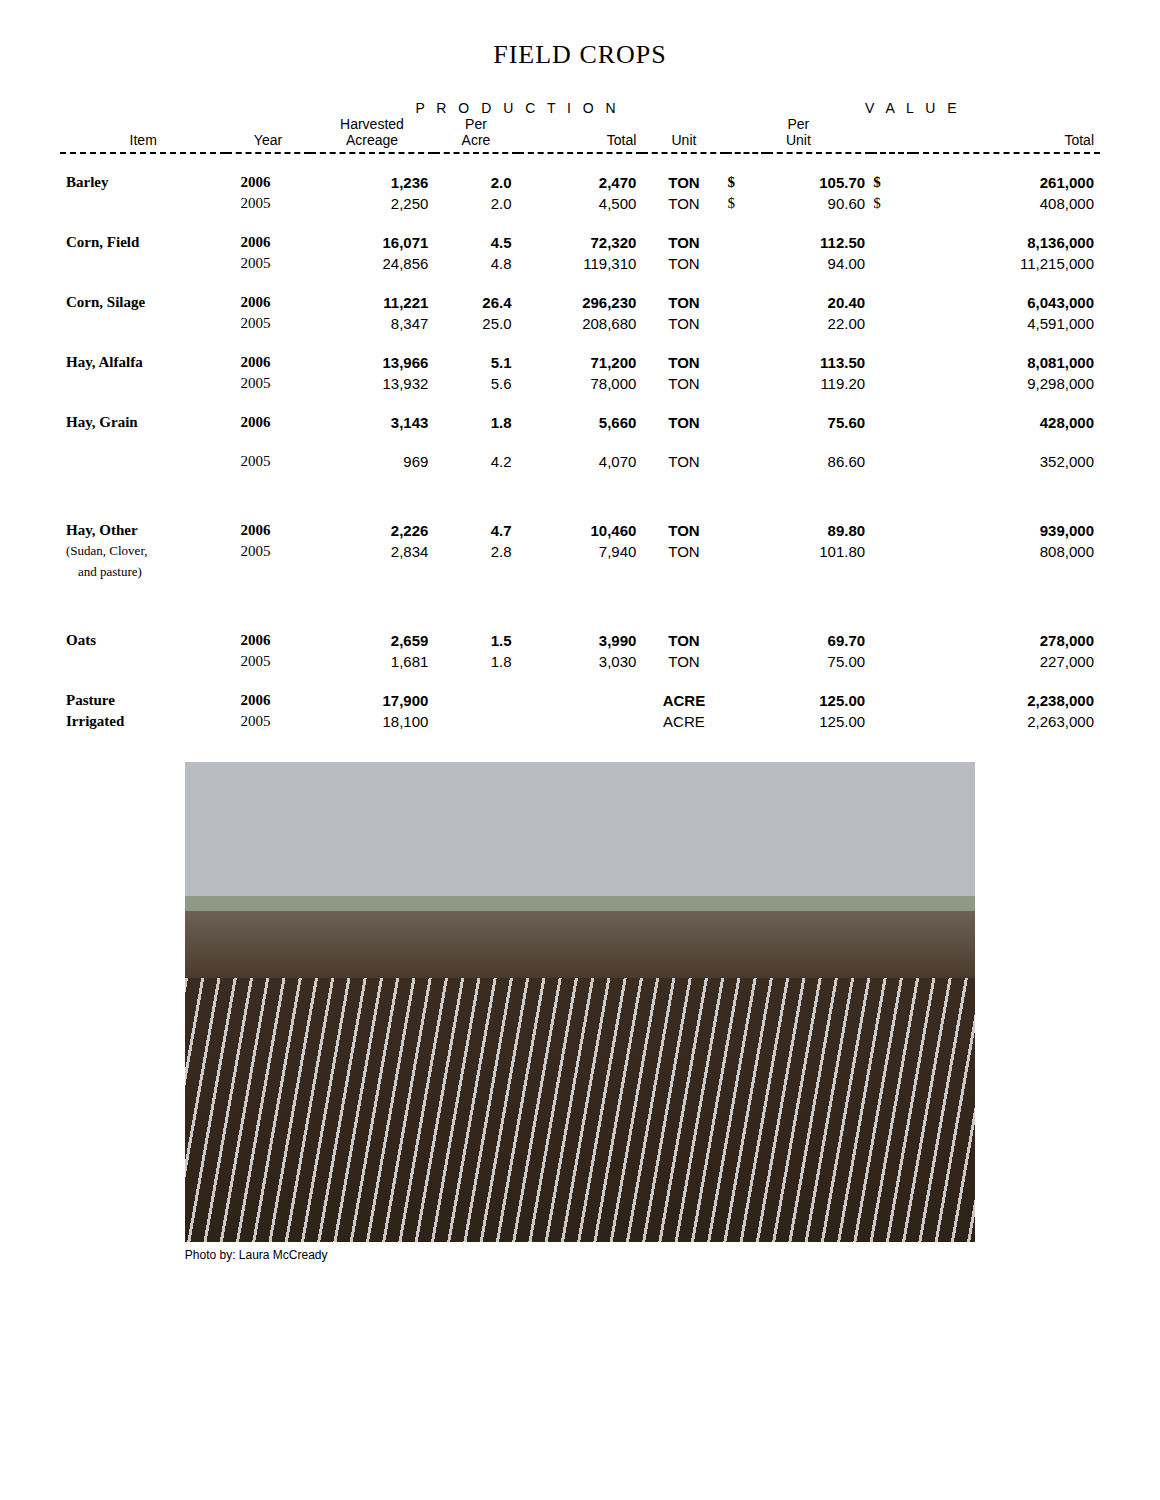FIELD CROPS
| | | P R O D U C T I O N | V A L U E |
| --- | --- | --- | --- |
| | | Harvested | Per | | | Per | | |
| Item | Year | Acreage | Acre | Total | Unit | Unit | Total |
| Barley | 2006 | 1,236 | 2.0 | 2,470 | TON | $ | 105.70 | $ | 261,000 |
| | 2005 | 2,250 | 2.0 | 4,500 | TON | $ | 90.60 | $ | 408,000 |
| Corn, Field | 2006 | 16,071 | 4.5 | 72,320 | TON | | 112.50 | | 8,136,000 |
| | 2005 | 24,856 | 4.8 | 119,310 | TON | | 94.00 | | 11,215,000 |
| Corn, Silage | 2006 | 11,221 | 26.4 | 296,230 | TON | | 20.40 | | 6,043,000 |
| | 2005 | 8,347 | 25.0 | 208,680 | TON | | 22.00 | | 4,591,000 |
| Hay, Alfalfa | 2006 | 13,966 | 5.1 | 71,200 | TON | | 113.50 | | 8,081,000 |
| | 2005 | 13,932 | 5.6 | 78,000 | TON | | 119.20 | | 9,298,000 |
| Hay, Grain | 2006 | 3,143 | 1.8 | 5,660 | TON | | 75.60 | | 428,000 |
| | 2005 | 969 | 4.2 | 4,070 | TON | | 86.60 | | 352,000 |
| Hay, Other | 2006 | 2,226 | 4.7 | 10,460 | TON | | 89.80 | | 939,000 |
| (Sudan, Clover, | 2005 | 2,834 | 2.8 | 7,940 | TON | | 101.80 | | 808,000 |
| and pasture) | |
| Oats | 2006 | 2,659 | 1.5 | 3,990 | TON | | 69.70 | | 278,000 |
| | 2005 | 1,681 | 1.8 | 3,030 | TON | | 75.00 | | 227,000 |
| Pasture | 2006 | 17,900 | | | ACRE | | 125.00 | | 2,238,000 |
| Irrigated | 2005 | 18,100 | | | ACRE | | 125.00 | | 2,263,000 |
Photo by: Laura McCready